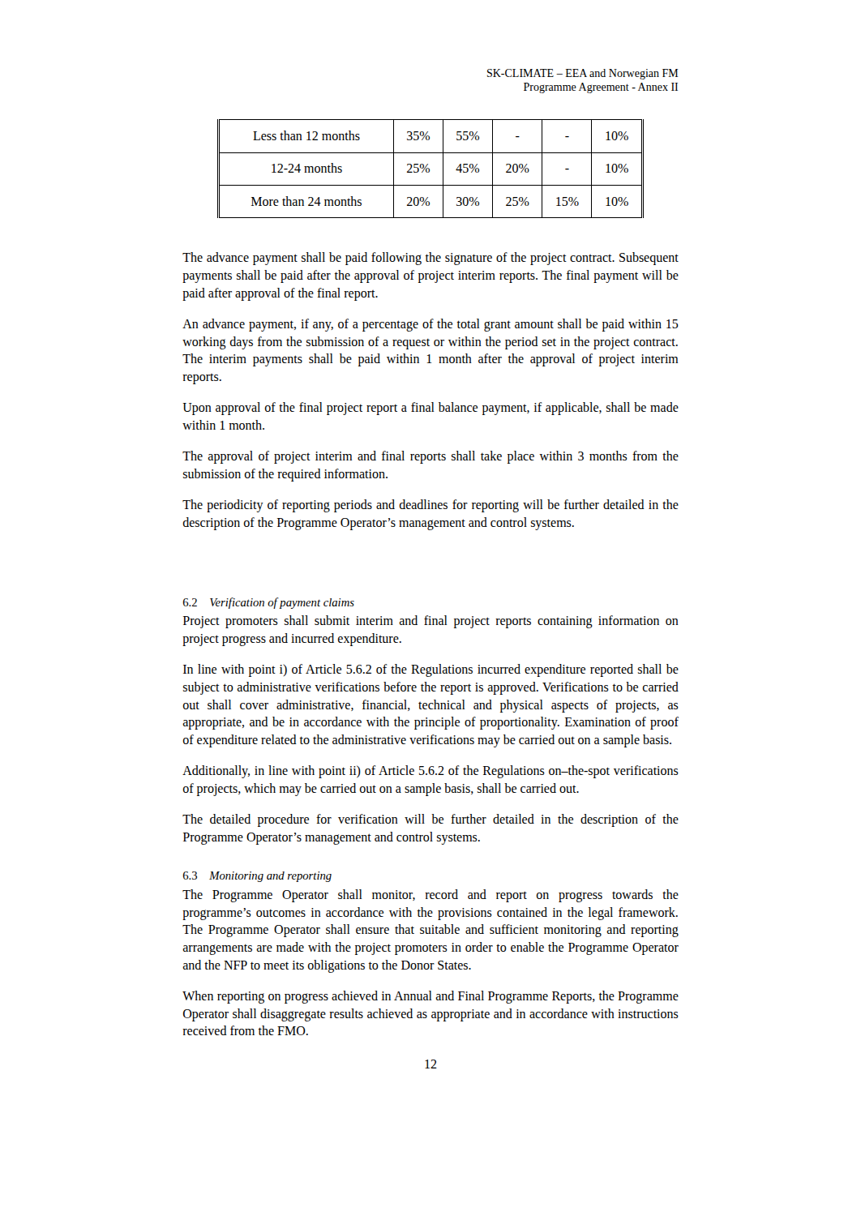SK-CLIMATE – EEA and Norwegian FM
Programme Agreement - Annex II
| Less than 12 months | 35% | 55% | - | - | 10% |
| 12-24 months | 25% | 45% | 20% | - | 10% |
| More than 24 months | 20% | 30% | 25% | 15% | 10% |
The advance payment shall be paid following the signature of the project contract. Subsequent payments shall be paid after the approval of project interim reports. The final payment will be paid after approval of the final report.
An advance payment, if any, of a percentage of the total grant amount shall be paid within 15 working days from the submission of a request or within the period set in the project contract. The interim payments shall be paid within 1 month after the approval of project interim reports.
Upon approval of the final project report a final balance payment, if applicable, shall be made within 1 month.
The approval of project interim and final reports shall take place within 3 months from the submission of the required information.
The periodicity of reporting periods and deadlines for reporting will be further detailed in the description of the Programme Operator’s management and control systems.
6.2 Verification of payment claims
Project promoters shall submit interim and final project reports containing information on project progress and incurred expenditure.
In line with point i) of Article 5.6.2 of the Regulations incurred expenditure reported shall be subject to administrative verifications before the report is approved. Verifications to be carried out shall cover administrative, financial, technical and physical aspects of projects, as appropriate, and be in accordance with the principle of proportionality. Examination of proof of expenditure related to the administrative verifications may be carried out on a sample basis.
Additionally, in line with point ii) of Article 5.6.2 of the Regulations on–the-spot verifications of projects, which may be carried out on a sample basis, shall be carried out.
The detailed procedure for verification will be further detailed in the description of the Programme Operator’s management and control systems.
6.3 Monitoring and reporting
The Programme Operator shall monitor, record and report on progress towards the programme’s outcomes in accordance with the provisions contained in the legal framework. The Programme Operator shall ensure that suitable and sufficient monitoring and reporting arrangements are made with the project promoters in order to enable the Programme Operator and the NFP to meet its obligations to the Donor States.
When reporting on progress achieved in Annual and Final Programme Reports, the Programme Operator shall disaggregate results achieved as appropriate and in accordance with instructions received from the FMO.
12